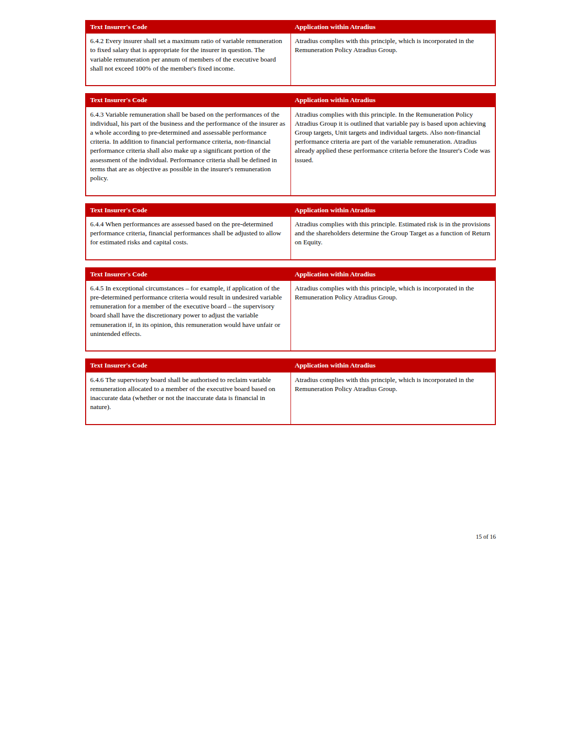| Text Insurer's Code | Application within Atradius |
| 6.4.2 Every insurer shall set a maximum ratio of variable remuneration to fixed salary that is appropriate for the insurer in question. The variable remuneration per annum of members of the executive board shall not exceed 100% of the member's fixed income. | Atradius complies with this principle, which is incorporated in the Remuneration Policy Atradius Group. |
| Text Insurer's Code | Application within Atradius |
| 6.4.3 Variable remuneration shall be based on the performances of the individual, his part of the business and the performance of the insurer as a whole according to pre-determined and assessable performance criteria. In addition to financial performance criteria, non-financial performance criteria shall also make up a significant portion of the assessment of the individual. Performance criteria shall be defined in terms that are as objective as possible in the insurer's remuneration policy. | Atradius complies with this principle. In the Remuneration Policy Atradius Group it is outlined that variable pay is based upon achieving Group targets, Unit targets and individual targets. Also non-financial performance criteria are part of the variable remuneration. Atradius already applied these performance criteria before the Insurer's Code was issued. |
| Text Insurer's Code | Application within Atradius |
| 6.4.4 When performances are assessed based on the pre-determined performance criteria, financial performances shall be adjusted to allow for estimated risks and capital costs. | Atradius complies with this principle. Estimated risk is in the provisions and the shareholders determine the Group Target as a function of Return on Equity. |
| Text Insurer's Code | Application within Atradius |
| 6.4.5 In exceptional circumstances – for example, if application of the pre-determined performance criteria would result in undesired variable remuneration for a member of the executive board – the supervisory board shall have the discretionary power to adjust the variable remuneration if, in its opinion, this remuneration would have unfair or unintended effects. | Atradius complies with this principle, which is incorporated in the Remuneration Policy Atradius Group. |
| Text Insurer's Code | Application within Atradius |
| 6.4.6 The supervisory board shall be authorised to reclaim variable remuneration allocated to a member of the executive board based on inaccurate data (whether or not the inaccurate data is financial in nature). | Atradius complies with this principle, which is incorporated in the Remuneration Policy Atradius Group. |
15 of 16